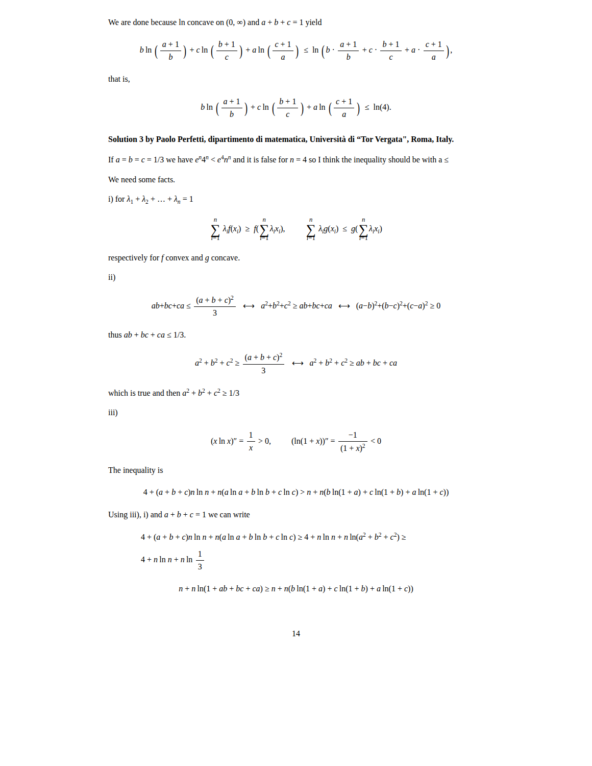We are done because ln concave on (0, ∞) and a + b + c = 1 yield
b ln (a + 1 b) + c ln (b + 1 c) + a ln (c + 1 a) ≤ ln (b · a + 1 b + c · b + 1 c + a · c + 1 a),
that is,
b ln (a + 1 b) + c ln (b + 1 c) + a ln (c + 1 a) ≤ ln(4).
Solution 3 by Paolo Perfetti, dipartimento di matematica, Università di “Tor Vergata", Roma, Italy.
If a = b = c = 1/3 we have en4n < e4nn and it is false for n = 4 so I think the inequality should be with a ≤
We need some facts.
i) for λ1 + λ2 + … + λn = 1
n∑i=1 λif(xi) ≥ f(n∑i=1 λixi), n∑i=1 λig(xi) ≤ g(n∑i=1 λixi)
respectively for f convex and g concave.
ii)
ab+bc+ca ≤ (a + b + c)23 ⟷ a2+b2+c2 ≥ ab+bc+ca ⟷ (a−b)2+(b−c)2+(c−a)2 ≥ 0
thus ab + bc + ca ≤ 1/3.
a2 + b2 + c2 ≥ (a + b + c)23 ⟷ a2 + b2 + c2 ≥ ab + bc + ca
which is true and then a2 + b2 + c2 ≥ 1/3
iii)
(x ln x)″ = 1 x > 0, (ln(1 + x))″ = −1(1 + x)2 < 0
The inequality is
4 + (a + b + c)n ln n + n(a ln a + b ln b + c ln c) > n + n(b ln(1 + a) + c ln(1 + b) + a ln(1 + c))
Using iii), i) and a + b + c = 1 we can write
4 + (a + b + c)n ln n + n(a ln a + b ln b + c ln c) ≥ 4 + n ln n + n ln(a2 + b2 + c2) ≥
4 + n ln n + n ln 13
n + n ln(1 + ab + bc + ca) ≥ n + n(b ln(1 + a) + c ln(1 + b) + a ln(1 + c))
14